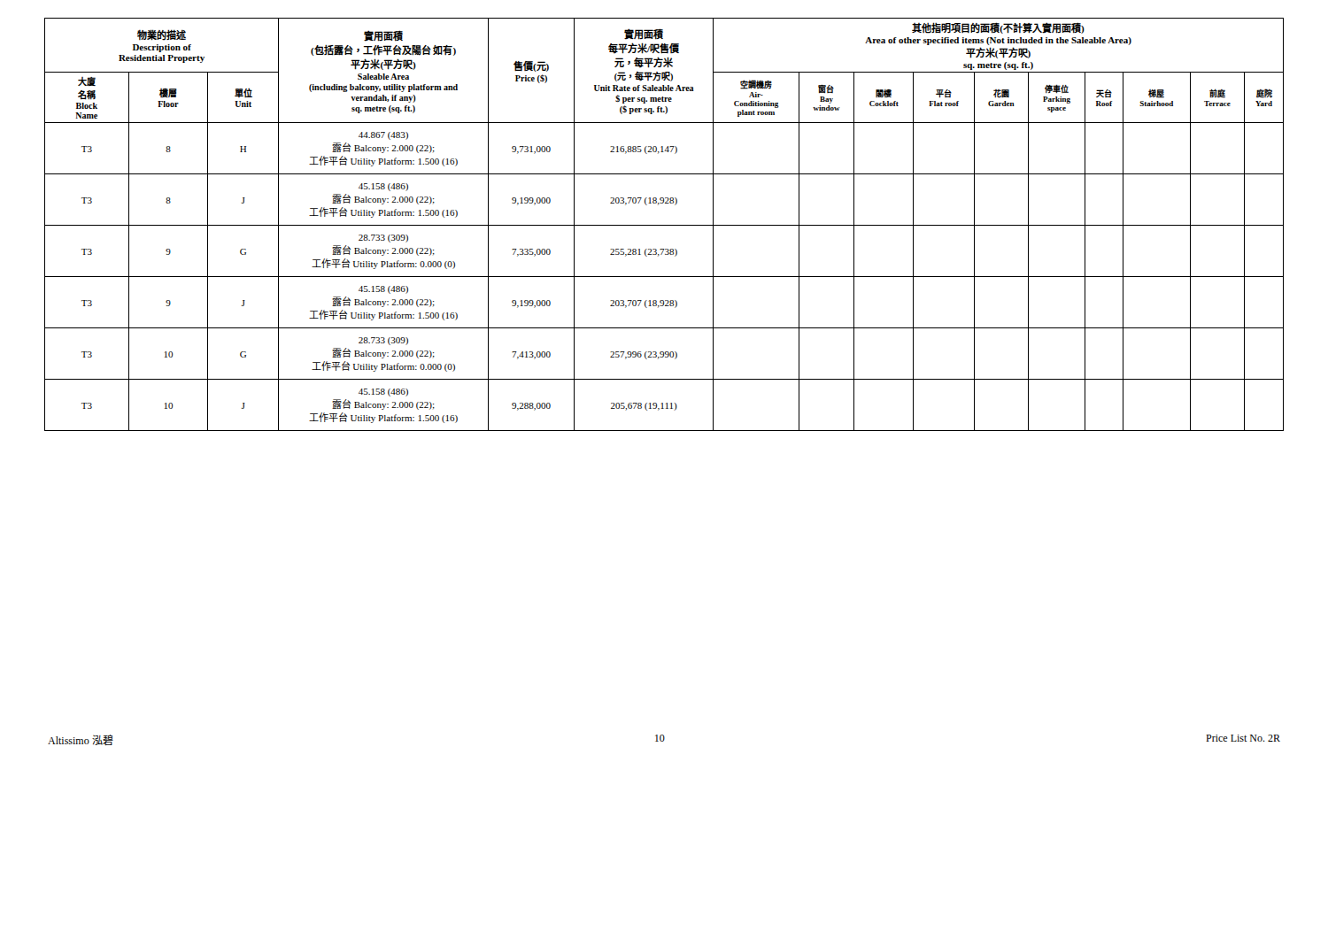| 物業的描述 Description of Residential Property | 實用面積 (包括露台，工作平台及陽台 如有) 平方米(平方呎) Saleable Area (including balcony, utility platform and verandah, if any) sq. metre (sq. ft.) | 售價(元) Price ($) | 實用面積 每平方米/呎售價 元，每平方米 (元，每平方呎) Unit Rate of Saleable Area $ per sq. metre ($ per sq. ft.) | 其他指明項目的面積(不計算入實用面積) Area of other specified items (Not included in the Saleable Area) 平方米(平方呎) sq. metre (sq. ft.) |
| --- | --- | --- | --- | --- |
| 大廈 名稱 Block Name | 樓層 Floor | 單位 Unit | 空調機房 Air- Conditioning plant room | 窗台 Bay window | 閣樓 Cockloft | 平台 Flat roof | 花園 Garden | 停車位 Parking space | 天台 Roof | 梯屋 Stairhood | 前庭 Terrace | 庭院 Yard |
| T3 | 8 | H | 44.867 (483) 露台 Balcony: 2.000 (22); 工作平台 Utility Platform: 1.500 (16) | 9,731,000 | 216,885 (20,147) | | | | | | | | | | |
| T3 | 8 | J | 45.158 (486) 露台 Balcony: 2.000 (22); 工作平台 Utility Platform: 1.500 (16) | 9,199,000 | 203,707 (18,928) | | | | | | | | | | |
| T3 | 9 | G | 28.733 (309) 露台 Balcony: 2.000 (22); 工作平台 Utility Platform: 0.000 (0) | 7,335,000 | 255,281 (23,738) | | | | | | | | | | |
| T3 | 9 | J | 45.158 (486) 露台 Balcony: 2.000 (22); 工作平台 Utility Platform: 1.500 (16) | 9,199,000 | 203,707 (18,928) | | | | | | | | | | |
| T3 | 10 | G | 28.733 (309) 露台 Balcony: 2.000 (22); 工作平台 Utility Platform: 0.000 (0) | 7,413,000 | 257,996 (23,990) | | | | | | | | | | |
| T3 | 10 | J | 45.158 (486) 露台 Balcony: 2.000 (22); 工作平台 Utility Platform: 1.500 (16) | 9,288,000 | 205,678 (19,111) | | | | | | | | | | |
Altissimo 泓碧
10
Price List No. 2R